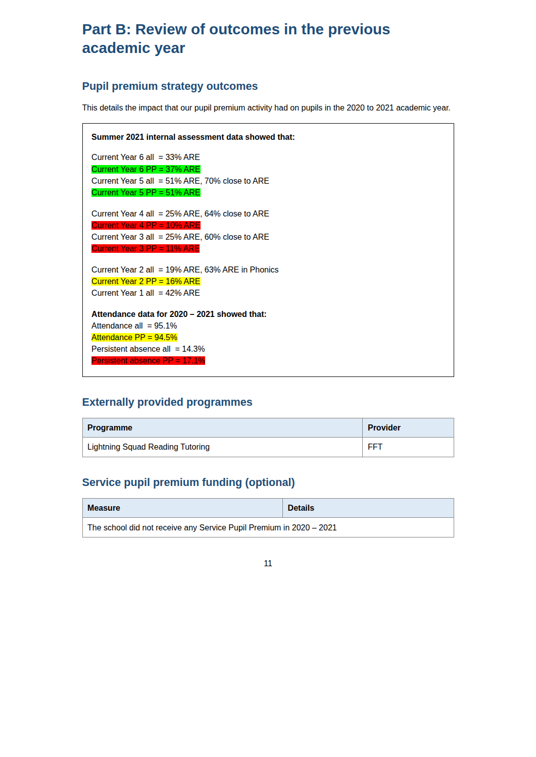Part B: Review of outcomes in the previous academic year
Pupil premium strategy outcomes
This details the impact that our pupil premium activity had on pupils in the 2020 to 2021 academic year.
Summer 2021 internal assessment data showed that:
Current Year 6 all = 33% ARE
Current Year 6 PP = 37% ARE
Current Year 5 all = 51% ARE, 70% close to ARE
Current Year 5 PP = 51% ARE
Current Year 4 all = 25% ARE, 64% close to ARE
Current Year 4 PP = 10% ARE
Current Year 3 all = 25% ARE, 60% close to ARE
Current Year 3 PP = 11% ARE
Current Year 2 all = 19% ARE, 63% ARE in Phonics
Current Year 2 PP = 16% ARE
Current Year 1 all = 42% ARE
Attendance data for 2020 – 2021 showed that:
Attendance all = 95.1%
Attendance PP = 94.5%
Persistent absence all = 14.3%
Persistent absence PP = 17.1%
Externally provided programmes
| Programme | Provider |
| --- | --- |
| Lightning Squad Reading Tutoring | FFT |
Service pupil premium funding (optional)
| Measure | Details |
| --- | --- |
| The school did not receive any Service Pupil Premium in 2020 – 2021 |
11